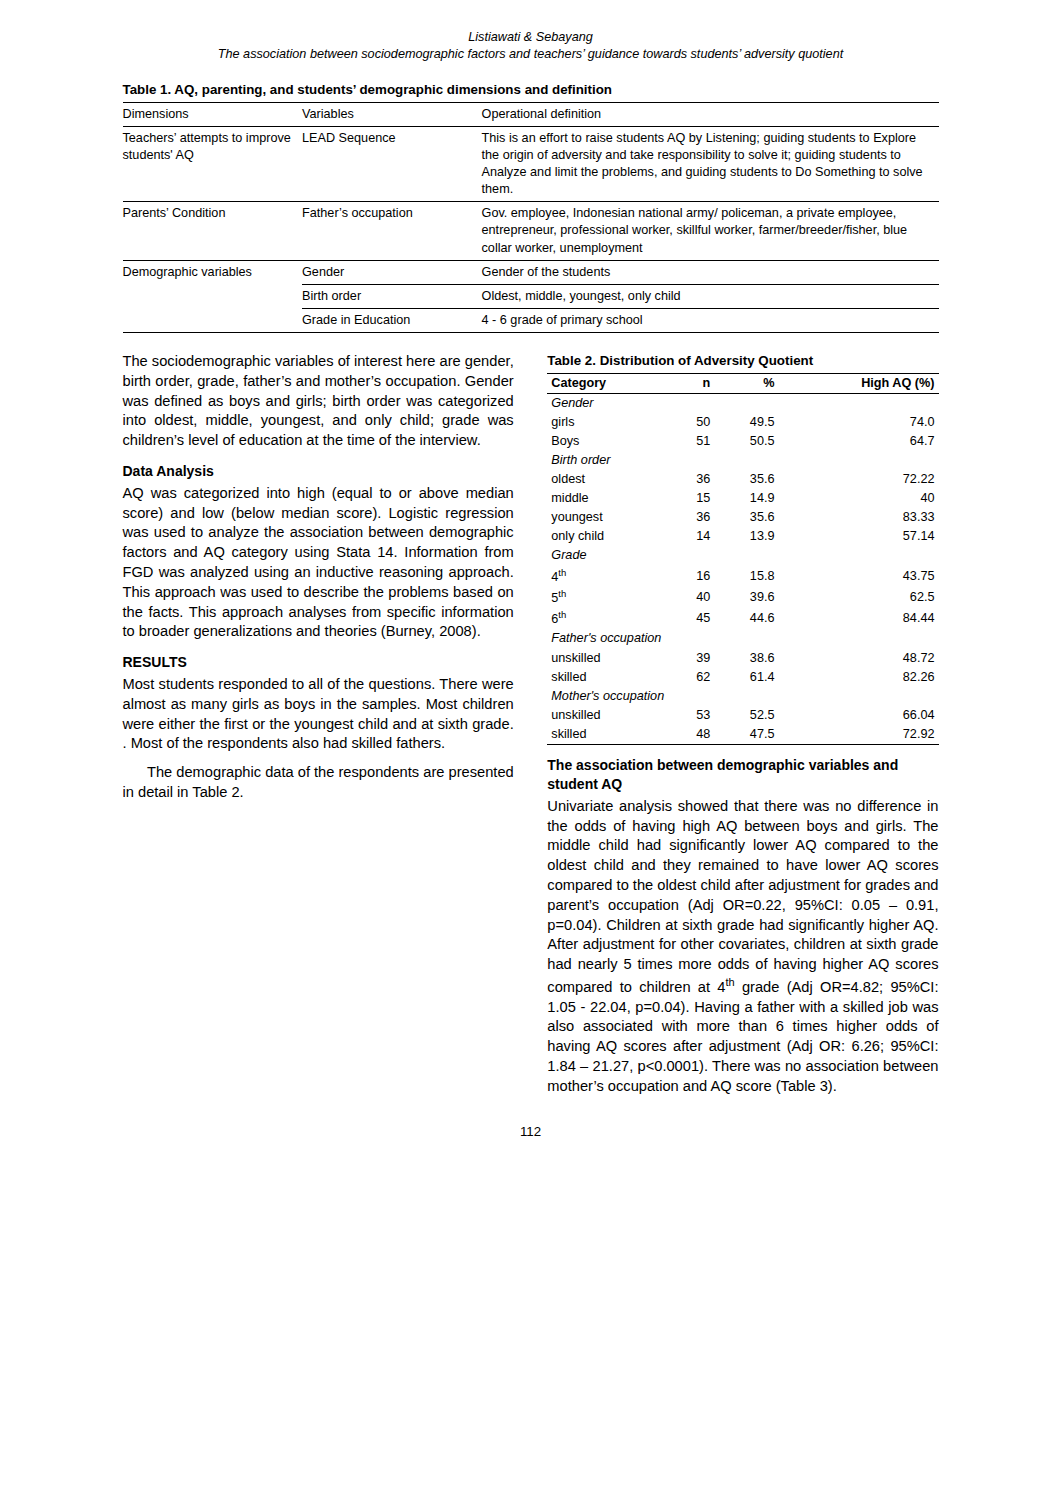Listiawati & Sebayang The association between sociodemographic factors and teachers’ guidance towards students’ adversity quotient
Table 1. AQ, parenting, and students’ demographic dimensions and definition
| Dimensions | Variables | Operational definition |
| --- | --- | --- |
| Teachers’ attempts to improve students' AQ | LEAD Sequence | This is an effort to raise students AQ by Listening; guiding students to Explore the origin of adversity and take responsibility to solve it; guiding students to Analyze and limit the problems, and guiding students to Do Something to solve them. |
| Parents’ Condition | Father’s occupation | Gov. employee, Indonesian national army/ policeman, a private employee, entrepreneur, professional worker, skillful worker, farmer/breeder/fisher, blue collar worker, unemployment |
| Demographic variables | Gender | Gender of the students |
| Birth order | Oldest, middle, youngest, only child |
| Grade in Education | 4 - 6 grade of primary school |
The sociodemographic variables of interest here are gender, birth order, grade, father’s and mother’s occupation. Gender was defined as boys and girls; birth order was categorized into oldest, middle, youngest, and only child; grade was children’s level of education at the time of the interview.
Data Analysis
AQ was categorized into high (equal to or above median score) and low (below median score). Logistic regression was used to analyze the association between demographic factors and AQ category using Stata 14. Information from FGD was analyzed using an inductive reasoning approach. This approach was used to describe the problems based on the facts. This approach analyses from specific information to broader generalizations and theories (Burney, 2008).
RESULTS
Most students responded to all of the questions. There were almost as many girls as boys in the samples. Most children were either the first or the youngest child and at sixth grade. . Most of the respondents also had skilled fathers.
The demographic data of the respondents are presented in detail in Table 2.
Table 2. Distribution of Adversity Quotient
| Category | n | % | High AQ (%) |
| --- | --- | --- | --- |
| Gender |
| girls | 50 | 49.5 | 74.0 |
| Boys | 51 | 50.5 | 64.7 |
| Birth order |
| oldest | 36 | 35.6 | 72.22 |
| middle | 15 | 14.9 | 40 |
| youngest | 36 | 35.6 | 83.33 |
| only child | 14 | 13.9 | 57.14 |
| Grade |
| 4 th | 16 | 15.8 | 43.75 |
| 5 th | 40 | 39.6 | 62.5 |
| 6 th | 45 | 44.6 | 84.44 |
| Father's occupation |
| unskilled | 39 | 38.6 | 48.72 |
| skilled | 62 | 61.4 | 82.26 |
| Mother's occupation |
| unskilled | 53 | 52.5 | 66.04 |
| skilled | 48 | 47.5 | 72.92 |
The association between demographic variables and student AQ
Univariate analysis showed that there was no difference in the odds of having high AQ between boys and girls. The middle child had significantly lower AQ compared to the oldest child and they remained to have lower AQ scores compared to the oldest child after adjustment for grades and parent’s occupation (Adj OR=0.22, 95%CI: 0.05 – 0.91, p=0.04). Children at sixth grade had significantly higher AQ. After adjustment for other covariates, children at sixth grade had nearly 5 times more odds of having higher AQ scores compared to children at 4th grade (Adj OR=4.82; 95%CI: 1.05 - 22.04, p=0.04). Having a father with a skilled job was also associated with more than 6 times higher odds of having AQ scores after adjustment (Adj OR: 6.26; 95%CI: 1.84 – 21.27, p<0.0001). There was no association between mother’s occupation and AQ score (Table 3).
112